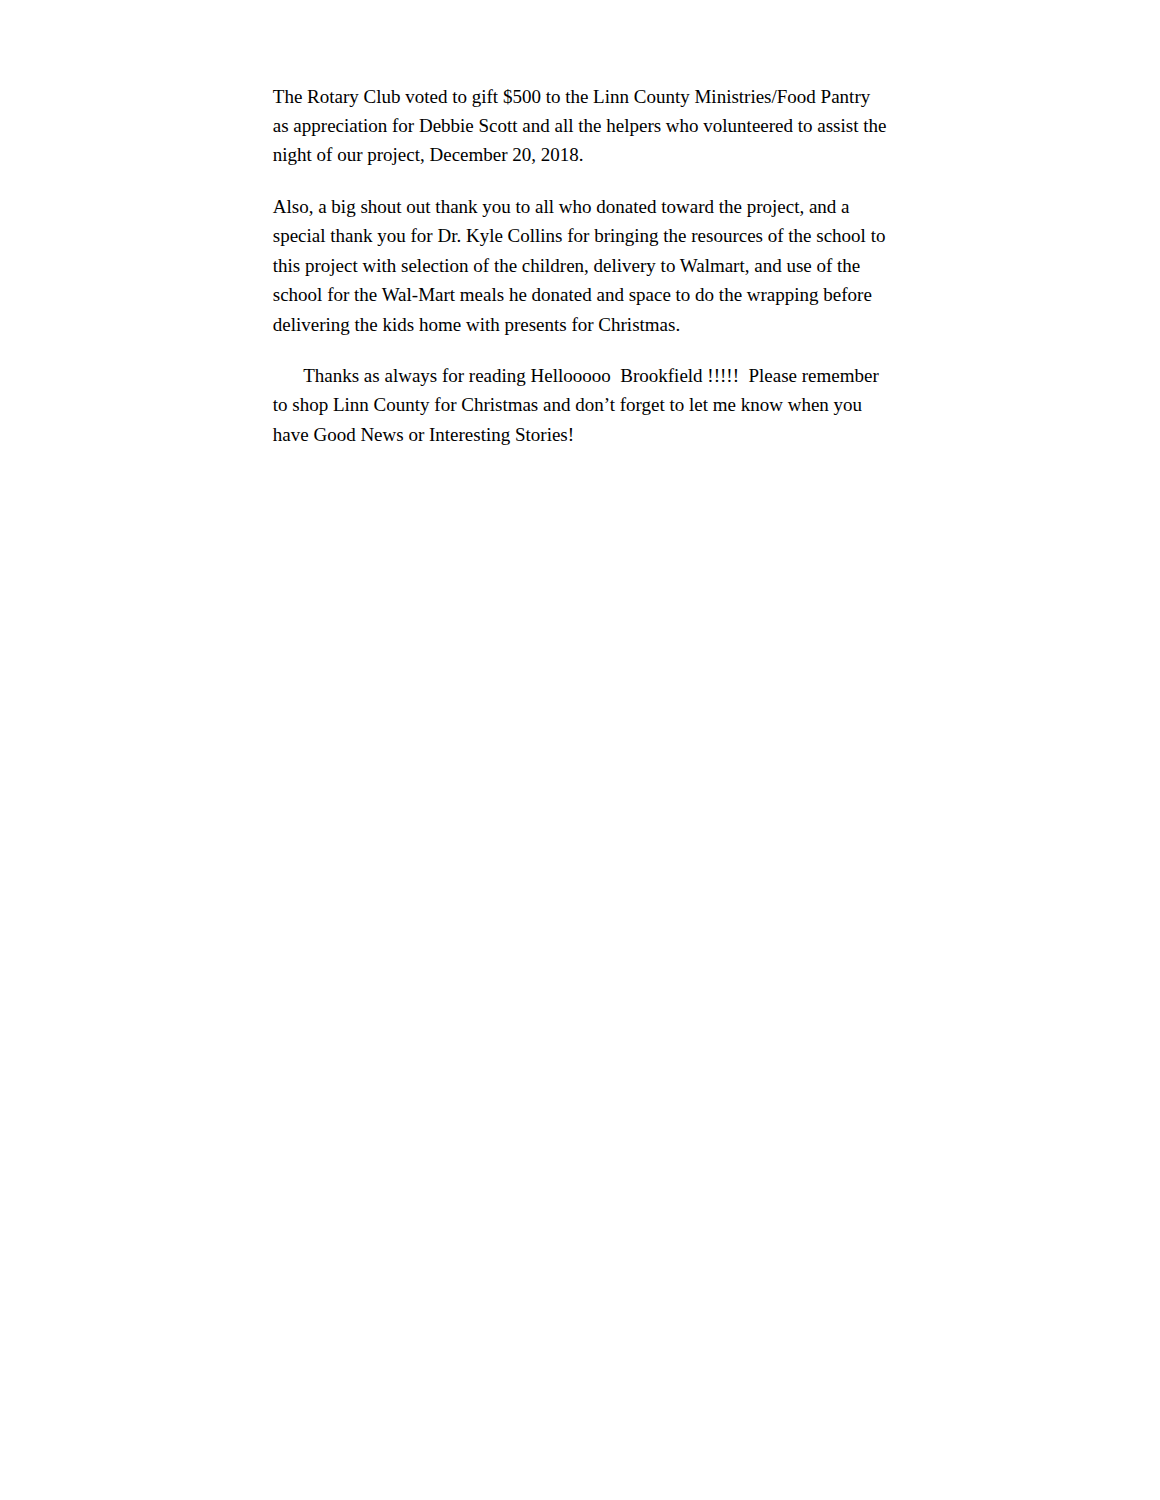The Rotary Club voted to gift $500 to the Linn County Ministries/Food Pantry as appreciation for Debbie Scott and all the helpers who volunteered to assist the night of our project, December 20, 2018.
Also, a big shout out thank you to all who donated toward the project, and a special thank you for Dr. Kyle Collins for bringing the resources of the school to this project with selection of the children, delivery to Walmart, and use of the school for the Wal-Mart meals he donated and space to do the wrapping before delivering the kids home with presents for Christmas.
Thanks as always for reading Hellooooo Brookfield !!!!! Please remember to shop Linn County for Christmas and don’t forget to let me know when you have Good News or Interesting Stories!